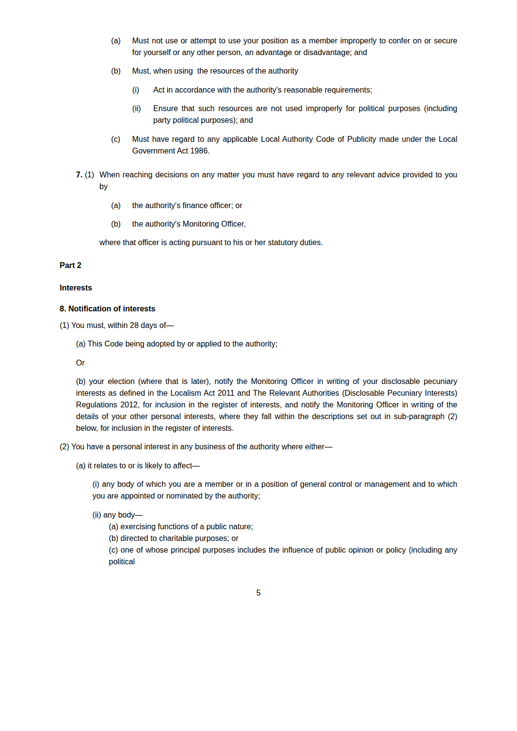(a) Must not use or attempt to use your position as a member improperly to confer on or secure for yourself or any other person, an advantage or disadvantage; and
(b) Must, when using the resources of the authority
(i) Act in accordance with the authority's reasonable requirements;
(ii) Ensure that such resources are not used improperly for political purposes (including party political purposes); and
(c) Must have regard to any applicable Local Authority Code of Publicity made under the Local Government Act 1986.
7. (1) When reaching decisions on any matter you must have regard to any relevant advice provided to you by
(a) the authority's finance officer; or
(b) the authority's Monitoring Officer,
where that officer is acting pursuant to his or her statutory duties.
Part 2
Interests
8. Notification of interests
(1) You must, within 28 days of—
(a) This Code being adopted by or applied to the authority;
Or
(b) your election (where that is later), notify the Monitoring Officer in writing of your disclosable pecuniary interests as defined in the Localism Act 2011 and The Relevant Authorities (Disclosable Pecuniary Interests) Regulations 2012, for inclusion in the register of interests, and notify the Monitoring Officer in writing of the details of your other personal interests, where they fall within the descriptions set out in sub-paragraph (2) below, for inclusion in the register of interests.
(2) You have a personal interest in any business of the authority where either—
(a) it relates to or is likely to affect—
(i) any body of which you are a member or in a position of general control or management and to which you are appointed or nominated by the authority;
(ii) any body—
(a) exercising functions of a public nature;
(b) directed to charitable purposes; or
(c) one of whose principal purposes includes the influence of public opinion or policy (including any political
5